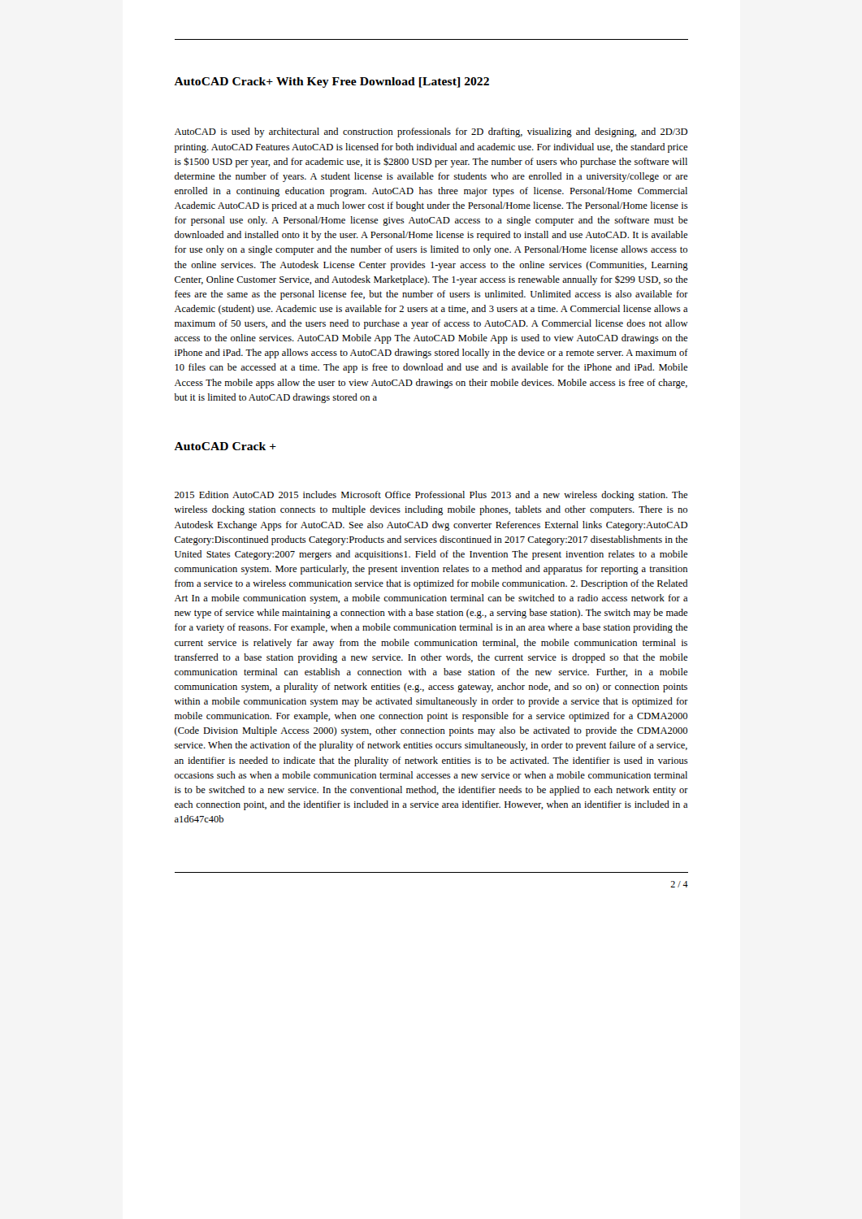AutoCAD Crack+ With Key Free Download [Latest] 2022
AutoCAD is used by architectural and construction professionals for 2D drafting, visualizing and designing, and 2D/3D printing. AutoCAD Features AutoCAD is licensed for both individual and academic use. For individual use, the standard price is $1500 USD per year, and for academic use, it is $2800 USD per year. The number of users who purchase the software will determine the number of years. A student license is available for students who are enrolled in a university/college or are enrolled in a continuing education program. AutoCAD has three major types of license. Personal/Home Commercial Academic AutoCAD is priced at a much lower cost if bought under the Personal/Home license. The Personal/Home license is for personal use only. A Personal/Home license gives AutoCAD access to a single computer and the software must be downloaded and installed onto it by the user. A Personal/Home license is required to install and use AutoCAD. It is available for use only on a single computer and the number of users is limited to only one. A Personal/Home license allows access to the online services. The Autodesk License Center provides 1-year access to the online services (Communities, Learning Center, Online Customer Service, and Autodesk Marketplace). The 1-year access is renewable annually for $299 USD, so the fees are the same as the personal license fee, but the number of users is unlimited. Unlimited access is also available for Academic (student) use. Academic use is available for 2 users at a time, and 3 users at a time. A Commercial license allows a maximum of 50 users, and the users need to purchase a year of access to AutoCAD. A Commercial license does not allow access to the online services. AutoCAD Mobile App The AutoCAD Mobile App is used to view AutoCAD drawings on the iPhone and iPad. The app allows access to AutoCAD drawings stored locally in the device or a remote server. A maximum of 10 files can be accessed at a time. The app is free to download and use and is available for the iPhone and iPad. Mobile Access The mobile apps allow the user to view AutoCAD drawings on their mobile devices. Mobile access is free of charge, but it is limited to AutoCAD drawings stored on a
AutoCAD Crack +
2015 Edition AutoCAD 2015 includes Microsoft Office Professional Plus 2013 and a new wireless docking station. The wireless docking station connects to multiple devices including mobile phones, tablets and other computers. There is no Autodesk Exchange Apps for AutoCAD. See also AutoCAD dwg converter References External links Category:AutoCAD Category:Discontinued products Category:Products and services discontinued in 2017 Category:2017 disestablishments in the United States Category:2007 mergers and acquisitions1. Field of the Invention The present invention relates to a mobile communication system. More particularly, the present invention relates to a method and apparatus for reporting a transition from a service to a wireless communication service that is optimized for mobile communication. 2. Description of the Related Art In a mobile communication system, a mobile communication terminal can be switched to a radio access network for a new type of service while maintaining a connection with a base station (e.g., a serving base station). The switch may be made for a variety of reasons. For example, when a mobile communication terminal is in an area where a base station providing the current service is relatively far away from the mobile communication terminal, the mobile communication terminal is transferred to a base station providing a new service. In other words, the current service is dropped so that the mobile communication terminal can establish a connection with a base station of the new service. Further, in a mobile communication system, a plurality of network entities (e.g., access gateway, anchor node, and so on) or connection points within a mobile communication system may be activated simultaneously in order to provide a service that is optimized for mobile communication. For example, when one connection point is responsible for a service optimized for a CDMA2000 (Code Division Multiple Access 2000) system, other connection points may also be activated to provide the CDMA2000 service. When the activation of the plurality of network entities occurs simultaneously, in order to prevent failure of a service, an identifier is needed to indicate that the plurality of network entities is to be activated. The identifier is used in various occasions such as when a mobile communication terminal accesses a new service or when a mobile communication terminal is to be switched to a new service. In the conventional method, the identifier needs to be applied to each network entity or each connection point, and the identifier is included in a service area identifier. However, when an identifier is included in a a1d647c40b
2 / 4